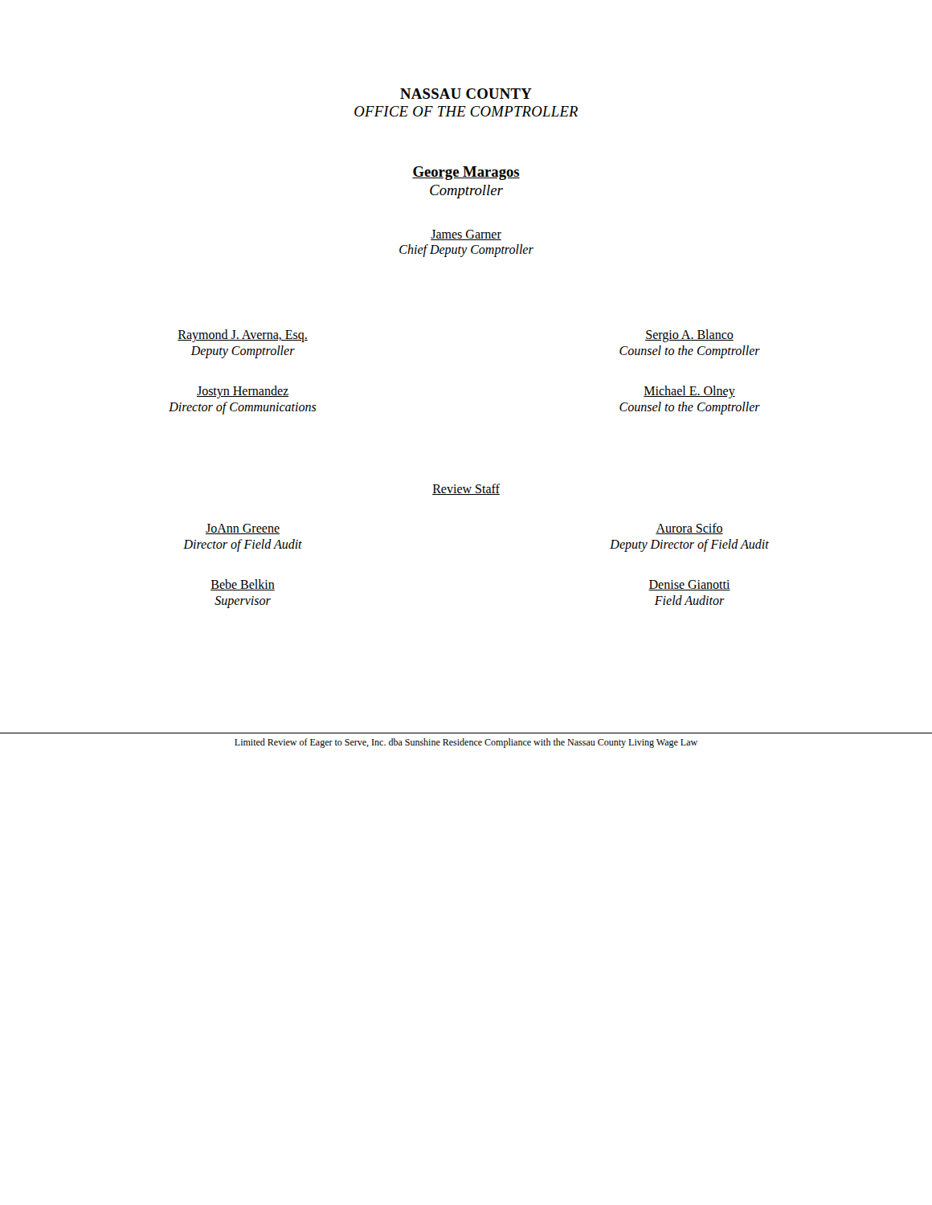NASSAU COUNTY
OFFICE OF THE COMPTROLLER
George Maragos
Comptroller
James Garner
Chief Deputy Comptroller
| Raymond J. Averna, Esq. Deputy Comptroller | Sergio A. Blanco Counsel to the Comptroller |
| Jostyn Hernandez Director of Communications | Michael E. Olney Counsel to the Comptroller |
Review Staff
| JoAnn Greene Director of Field Audit | Aurora Scifo Deputy Director of Field Audit |
| Bebe Belkin Supervisor | Denise Gianotti Field Auditor |
Limited Review of Eager to Serve, Inc. dba Sunshine Residence Compliance with the Nassau County Living Wage Law